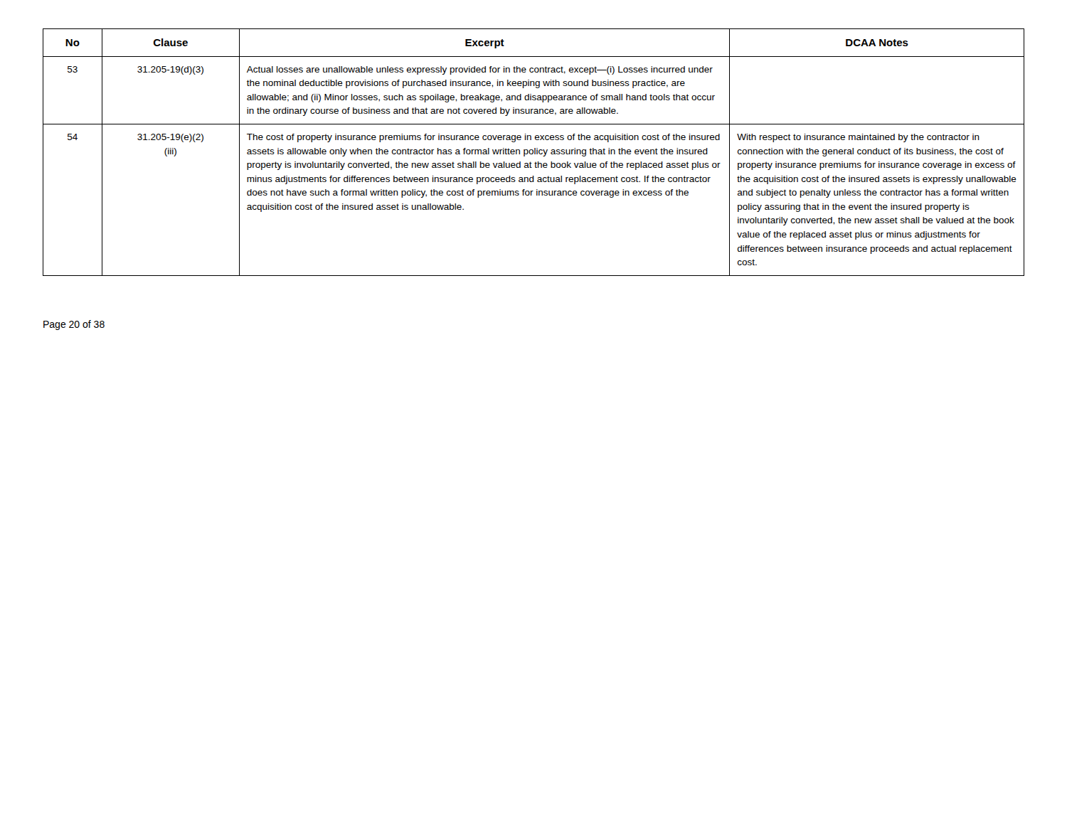| No | Clause | Excerpt | DCAA Notes |
| --- | --- | --- | --- |
| 53 | 31.205-19(d)(3) | Actual losses are unallowable unless expressly provided for in the contract, except—(i) Losses incurred under the nominal deductible provisions of purchased insurance, in keeping with sound business practice, are allowable; and (ii) Minor losses, such as spoilage, breakage, and disappearance of small hand tools that occur in the ordinary course of business and that are not covered by insurance, are allowable. | |
| 54 | 31.205-19(e)(2) (iii) | The cost of property insurance premiums for insurance coverage in excess of the acquisition cost of the insured assets is allowable only when the contractor has a formal written policy assuring that in the event the insured property is involuntarily converted, the new asset shall be valued at the book value of the replaced asset plus or minus adjustments for differences between insurance proceeds and actual replacement cost. If the contractor does not have such a formal written policy, the cost of premiums for insurance coverage in excess of the acquisition cost of the insured asset is unallowable. | With respect to insurance maintained by the contractor in connection with the general conduct of its business, the cost of property insurance premiums for insurance coverage in excess of the acquisition cost of the insured assets is expressly unallowable and subject to penalty unless the contractor has a formal written policy assuring that in the event the insured property is involuntarily converted, the new asset shall be valued at the book value of the replaced asset plus or minus adjustments for differences between insurance proceeds and actual replacement cost. |
Page 20 of 38